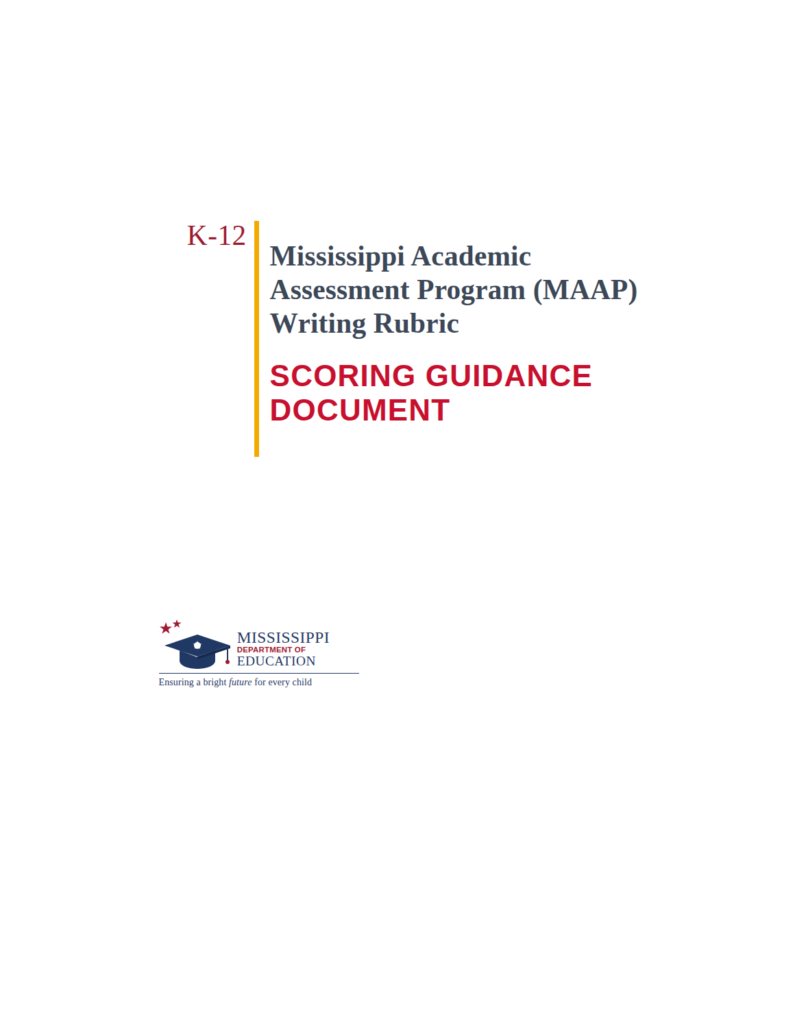K-12
Mississippi Academic Assessment Program (MAAP) Writing Rubric
SCORING GUIDANCE DOCUMENT
MISSISSIPPI
DEPARTMENT OF
EDUCATION
Ensuring a bright future for every child